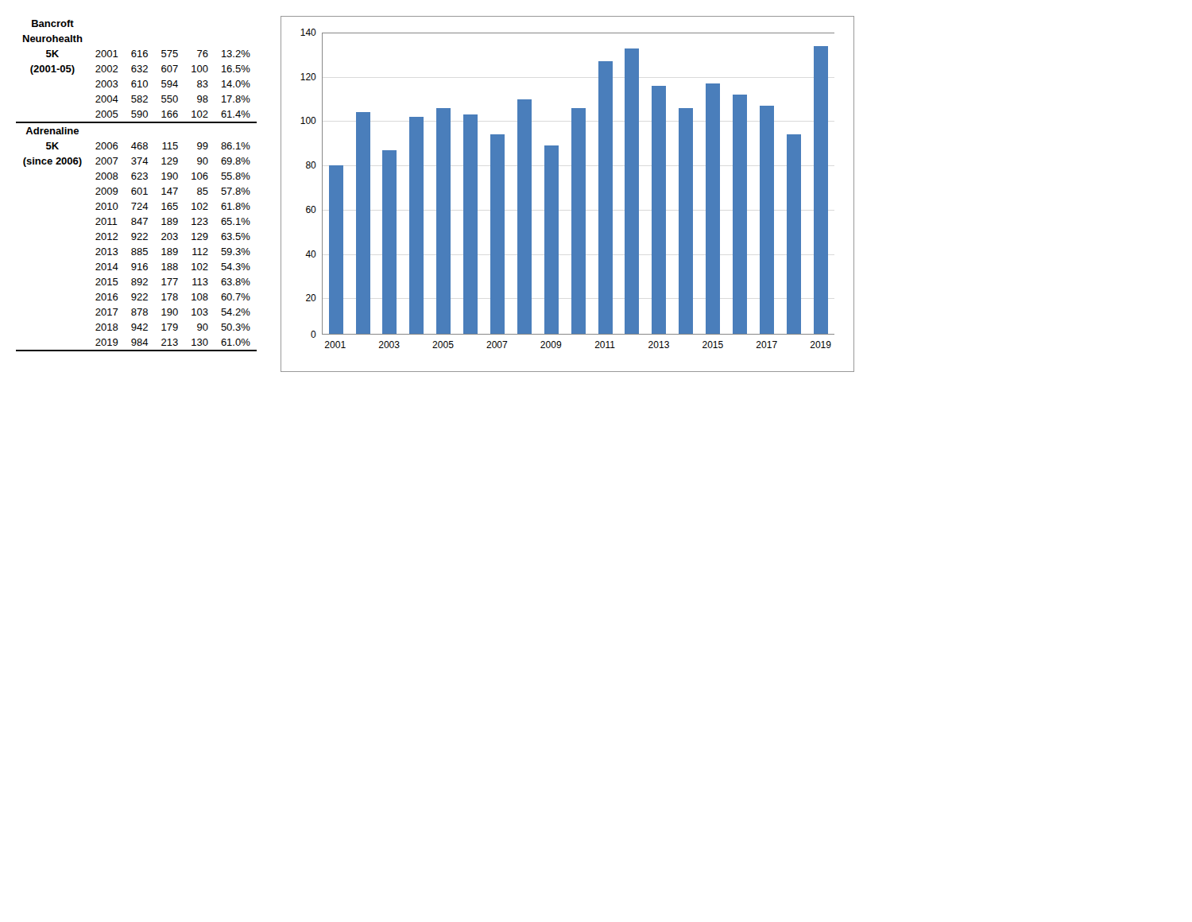| Bancroft | | | | | |
| Neurohealth | | | | | |
| 5K | 2001 | 616 | 575 | 76 | 13.2% |
| (2001-05) | 2002 | 632 | 607 | 100 | 16.5% |
| | 2003 | 610 | 594 | 83 | 14.0% |
| | 2004 | 582 | 550 | 98 | 17.8% |
| | 2005 | 590 | 166 | 102 | 61.4% |
| Adrenaline | | | | | |
| 5K | 2006 | 468 | 115 | 99 | 86.1% |
| (since 2006) | 2007 | 374 | 129 | 90 | 69.8% |
| | 2008 | 623 | 190 | 106 | 55.8% |
| | 2009 | 601 | 147 | 85 | 57.8% |
| | 2010 | 724 | 165 | 102 | 61.8% |
| | 2011 | 847 | 189 | 123 | 65.1% |
| | 2012 | 922 | 203 | 129 | 63.5% |
| | 2013 | 885 | 189 | 112 | 59.3% |
| | 2014 | 916 | 188 | 102 | 54.3% |
| | 2015 | 892 | 177 | 113 | 63.8% |
| | 2016 | 922 | 178 | 108 | 60.7% |
| | 2017 | 878 | 190 | 103 | 54.2% |
| | 2018 | 942 | 179 | 90 | 50.3% |
| | 2019 | 984 | 213 | 130 | 61.0% |
140
120
100
80
60
40
20
0
2001
2003
2005
2007
2009
2011
2013
2015
2017
2019